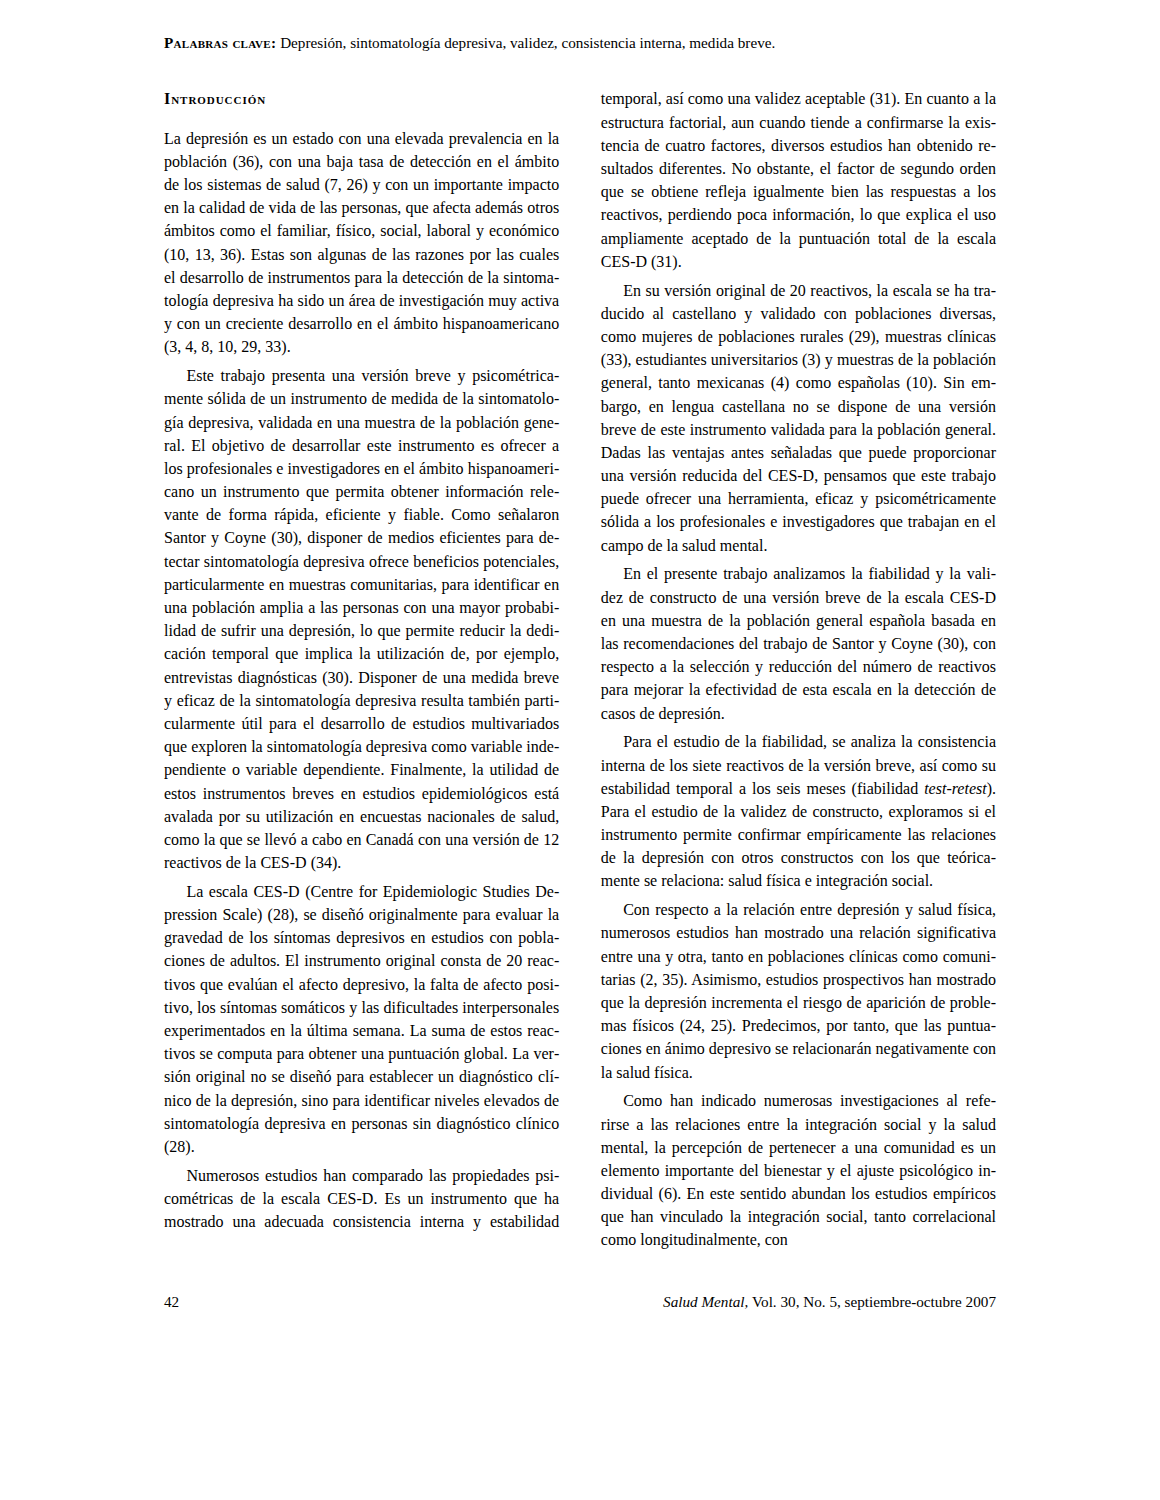Palabras clave: Depresión, sintomatología depresiva, validez, consistencia interna, medida breve.
Introducción
La depresión es un estado con una elevada prevalencia en la población (36), con una baja tasa de detección en el ámbito de los sistemas de salud (7, 26) y con un importante impacto en la calidad de vida de las personas, que afecta además otros ámbitos como el familiar, físico, social, laboral y económico (10, 13, 36). Estas son algunas de las razones por las cuales el desarrollo de instrumentos para la detección de la sintomatología depresiva ha sido un área de investigación muy activa y con un creciente desarrollo en el ámbito hispanoamericano (3, 4, 8, 10, 29, 33).
Este trabajo presenta una versión breve y psicométricamente sólida de un instrumento de medida de la sintomatología depresiva, validada en una muestra de la población general. El objetivo de desarrollar este instrumento es ofrecer a los profesionales e investigadores en el ámbito hispanoamericano un instrumento que permita obtener información relevante de forma rápida, eficiente y fiable. Como señalaron Santor y Coyne (30), disponer de medios eficientes para detectar sintomatología depresiva ofrece beneficios potenciales, particularmente en muestras comunitarias, para identificar en una población amplia a las personas con una mayor probabilidad de sufrir una depresión, lo que permite reducir la dedicación temporal que implica la utilización de, por ejemplo, entrevistas diagnósticas (30). Disponer de una medida breve y eficaz de la sintomatología depresiva resulta también particularmente útil para el desarrollo de estudios multivariados que exploren la sintomatología depresiva como variable independiente o variable dependiente. Finalmente, la utilidad de estos instrumentos breves en estudios epidemiológicos está avalada por su utilización en encuestas nacionales de salud, como la que se llevó a cabo en Canadá con una versión de 12 reactivos de la CES-D (34).
La escala CES-D (Centre for Epidemiologic Studies Depression Scale) (28), se diseñó originalmente para evaluar la gravedad de los síntomas depresivos en estudios con poblaciones de adultos. El instrumento original consta de 20 reactivos que evalúan el afecto depresivo, la falta de afecto positivo, los síntomas somáticos y las dificultades interpersonales experimentados en la última semana. La suma de estos reactivos se computa para obtener una puntuación global. La versión original no se diseñó para establecer un diagnóstico clínico de la depresión, sino para identificar niveles elevados de sintomatología depresiva en personas sin diagnóstico clínico (28).
Numerosos estudios han comparado las propiedades psicométricas de la escala CES-D. Es un instrumento que ha mostrado una adecuada consistencia interna y estabilidad temporal, así como una validez aceptable (31). En cuanto a la estructura factorial, aun cuando tiende a confirmarse la existencia de cuatro factores, diversos estudios han obtenido resultados diferentes. No obstante, el factor de segundo orden que se obtiene refleja igualmente bien las respuestas a los reactivos, perdiendo poca información, lo que explica el uso ampliamente aceptado de la puntuación total de la escala CES-D (31).
En su versión original de 20 reactivos, la escala se ha traducido al castellano y validado con poblaciones diversas, como mujeres de poblaciones rurales (29), muestras clínicas (33), estudiantes universitarios (3) y muestras de la población general, tanto mexicanas (4) como españolas (10). Sin embargo, en lengua castellana no se dispone de una versión breve de este instrumento validada para la población general. Dadas las ventajas antes señaladas que puede proporcionar una versión reducida del CES-D, pensamos que este trabajo puede ofrecer una herramienta, eficaz y psicométricamente sólida a los profesionales e investigadores que trabajan en el campo de la salud mental.
En el presente trabajo analizamos la fiabilidad y la validez de constructo de una versión breve de la escala CES-D en una muestra de la población general española basada en las recomendaciones del trabajo de Santor y Coyne (30), con respecto a la selección y reducción del número de reactivos para mejorar la efectividad de esta escala en la detección de casos de depresión.
Para el estudio de la fiabilidad, se analiza la consistencia interna de los siete reactivos de la versión breve, así como su estabilidad temporal a los seis meses (fiabilidad test-retest). Para el estudio de la validez de constructo, exploramos si el instrumento permite confirmar empíricamente las relaciones de la depresión con otros constructos con los que teóricamente se relaciona: salud física e integración social.
Con respecto a la relación entre depresión y salud física, numerosos estudios han mostrado una relación significativa entre una y otra, tanto en poblaciones clínicas como comunitarias (2, 35). Asimismo, estudios prospectivos han mostrado que la depresión incrementa el riesgo de aparición de problemas físicos (24, 25). Predecimos, por tanto, que las puntuaciones en ánimo depresivo se relacionarán negativamente con la salud física.
Como han indicado numerosas investigaciones al referirse a las relaciones entre la integración social y la salud mental, la percepción de pertenecer a una comunidad es un elemento importante del bienestar y el ajuste psicológico individual (6). En este sentido abundan los estudios empíricos que han vinculado la integración social, tanto correlacional como longitudinalmente, con
42 Salud Mental, Vol. 30, No. 5, septiembre-octubre 2007